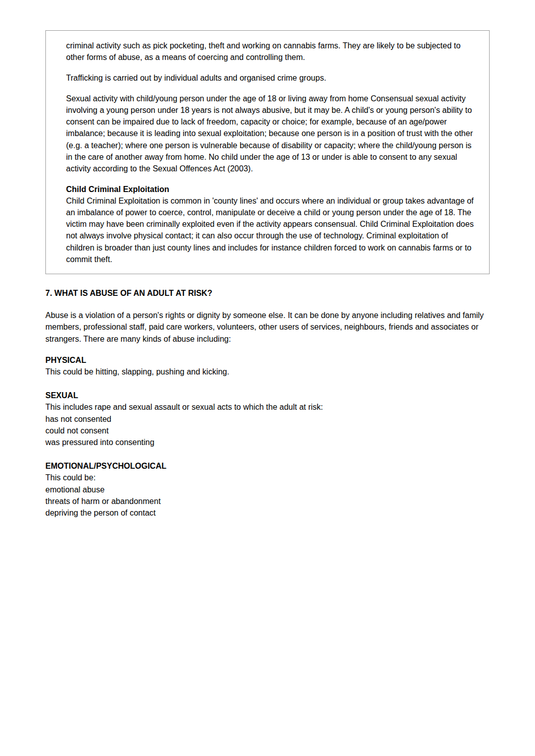criminal activity such as pick pocketing, theft and working on cannabis farms. They are likely to be subjected to other forms of abuse, as a means of coercing and controlling them.
Trafficking is carried out by individual adults and organised crime groups.
Sexual activity with child/young person under the age of 18 or living away from home Consensual sexual activity involving a young person under 18 years is not always abusive, but it may be. A child's or young person's ability to consent can be impaired due to lack of freedom, capacity or choice; for example, because of an age/power imbalance; because it is leading into sexual exploitation; because one person is in a position of trust with the other (e.g. a teacher); where one person is vulnerable because of disability or capacity; where the child/young person is in the care of another away from home. No child under the age of 13 or under is able to consent to any sexual activity according to the Sexual Offences Act (2003).
Child Criminal Exploitation
Child Criminal Exploitation is common in 'county lines' and occurs where an individual or group takes advantage of an imbalance of power to coerce, control, manipulate or deceive a child or young person under the age of 18. The victim may have been criminally exploited even if the activity appears consensual. Child Criminal Exploitation does not always involve physical contact; it can also occur through the use of technology. Criminal exploitation of children is broader than just county lines and includes for instance children forced to work on cannabis farms or to commit theft.
7. WHAT IS ABUSE OF AN ADULT AT RISK?
Abuse is a violation of a person's rights or dignity by someone else. It can be done by anyone including relatives and family members, professional staff, paid care workers, volunteers, other users of services, neighbours, friends and associates or strangers. There are many kinds of abuse including:
PHYSICAL
This could be hitting, slapping, pushing and kicking.
SEXUAL
This includes rape and sexual assault or sexual acts to which the adult at risk:
has not consented
could not consent
was pressured into consenting
EMOTIONAL/PSYCHOLOGICAL
This could be:
emotional abuse
threats of harm or abandonment
depriving the person of contact